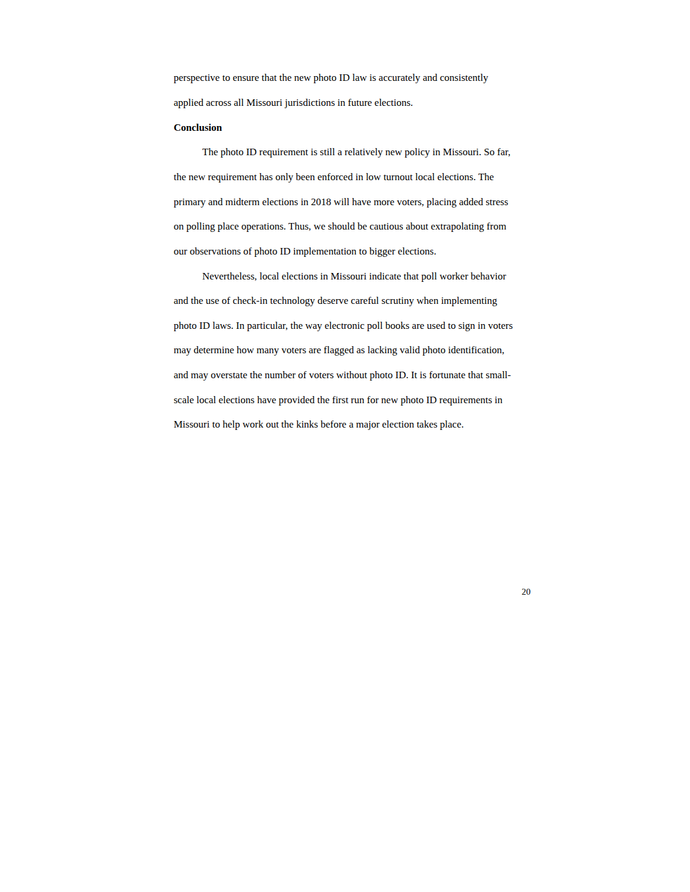perspective to ensure that the new photo ID law is accurately and consistently applied across all Missouri jurisdictions in future elections.
Conclusion
The photo ID requirement is still a relatively new policy in Missouri. So far, the new requirement has only been enforced in low turnout local elections. The primary and midterm elections in 2018 will have more voters, placing added stress on polling place operations. Thus, we should be cautious about extrapolating from our observations of photo ID implementation to bigger elections.
Nevertheless, local elections in Missouri indicate that poll worker behavior and the use of check-in technology deserve careful scrutiny when implementing photo ID laws. In particular, the way electronic poll books are used to sign in voters may determine how many voters are flagged as lacking valid photo identification, and may overstate the number of voters without photo ID. It is fortunate that small-scale local elections have provided the first run for new photo ID requirements in Missouri to help work out the kinks before a major election takes place.
20